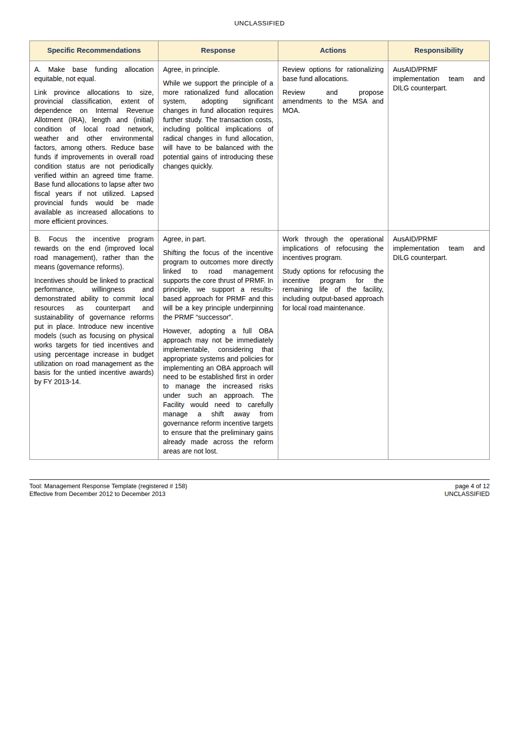UNCLASSIFIED
| Specific Recommendations | Response | Actions | Responsibility |
| --- | --- | --- | --- |
| A. Make base funding allocation equitable, not equal. Link province allocations to size, provincial classification, extent of dependence on Internal Revenue Allotment (IRA), length and (initial) condition of local road network, weather and other environmental factors, among others. Reduce base funds if improvements in overall road condition status are not periodically verified within an agreed time frame. Base fund allocations to lapse after two fiscal years if not utilized. Lapsed provincial funds would be made available as increased allocations to more efficient provinces. | Agree, in principle. While we support the principle of a more rationalized fund allocation system, adopting significant changes in fund allocation requires further study. The transaction costs, including political implications of radical changes in fund allocation, will have to be balanced with the potential gains of introducing these changes quickly. | Review options for rationalizing base fund allocations. Review and propose amendments to the MSA and MOA. | AusAID/PRMF implementation team and DILG counterpart. |
| B. Focus the incentive program rewards on the end (improved local road management), rather than the means (governance reforms). Incentives should be linked to practical performance, willingness and demonstrated ability to commit local resources as counterpart and sustainability of governance reforms put in place. Introduce new incentive models (such as focusing on physical works targets for tied incentives and using percentage increase in budget utilization on road management as the basis for the untied incentive awards) by FY 2013-14. | Agree, in part. Shifting the focus of the incentive program to outcomes more directly linked to road management supports the core thrust of PRMF. In principle, we support a results-based approach for PRMF and this will be a key principle underpinning the PRMF “successor”. However, adopting a full OBA approach may not be immediately implementable, considering that appropriate systems and policies for implementing an OBA approach will need to be established first in order to manage the increased risks under such an approach. The Facility would need to carefully manage a shift away from governance reform incentive targets to ensure that the preliminary gains already made across the reform areas are not lost. | Work through the operational implications of refocusing the incentives program. Study options for refocusing the incentive program for the remaining life of the facility, including output-based approach for local road maintenance. | AusAID/PRMF implementation team and DILG counterpart. |
Tool: Management Response Template (registered # 158) page 4 of 12
Effective from December 2012 to December 2013 UNCLASSIFIED